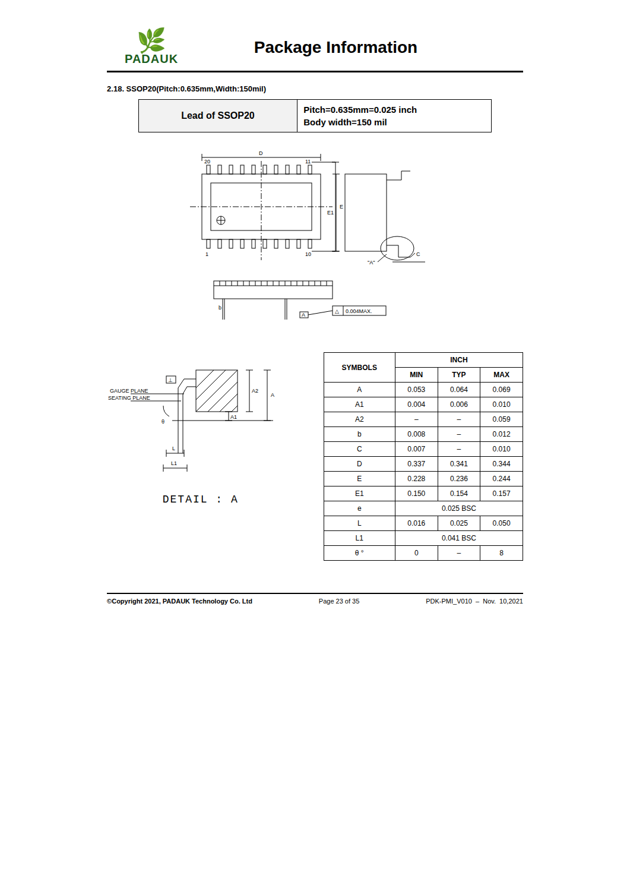🌿
PADAUK
Package Information
2.18. SSOP20(Pitch:0.635mm,Width:150mil)
| Lead of SSOP20 | Pitch=0.635mm=0.025 inch Body width=150 mil |
D 20 11 1 10 E
E1 "A" C
b A △ 0.004MAX.
GAUGE PLANE SEATING PLANE θ A2 A A1 ⊥ L L1
DETAIL : A
| SYMBOLS | INCH |
| --- | --- |
| MIN | TYP | MAX |
| A | 0.053 | 0.064 | 0.069 |
| A1 | 0.004 | 0.006 | 0.010 |
| A2 | – | – | 0.059 |
| b | 0.008 | – | 0.012 |
| C | 0.007 | – | 0.010 |
| D | 0.337 | 0.341 | 0.344 |
| E | 0.228 | 0.236 | 0.244 |
| E1 | 0.150 | 0.154 | 0.157 |
| e | 0.025 BSC |
| L | 0.016 | 0.025 | 0.050 |
| L1 | 0.041 BSC |
| θ ° | 0 | – | 8 |
©Copyright 2021, PADAUK Technology Co. Ltd Page 23 of 35 PDK-PMI_V010 – Nov. 10,2021